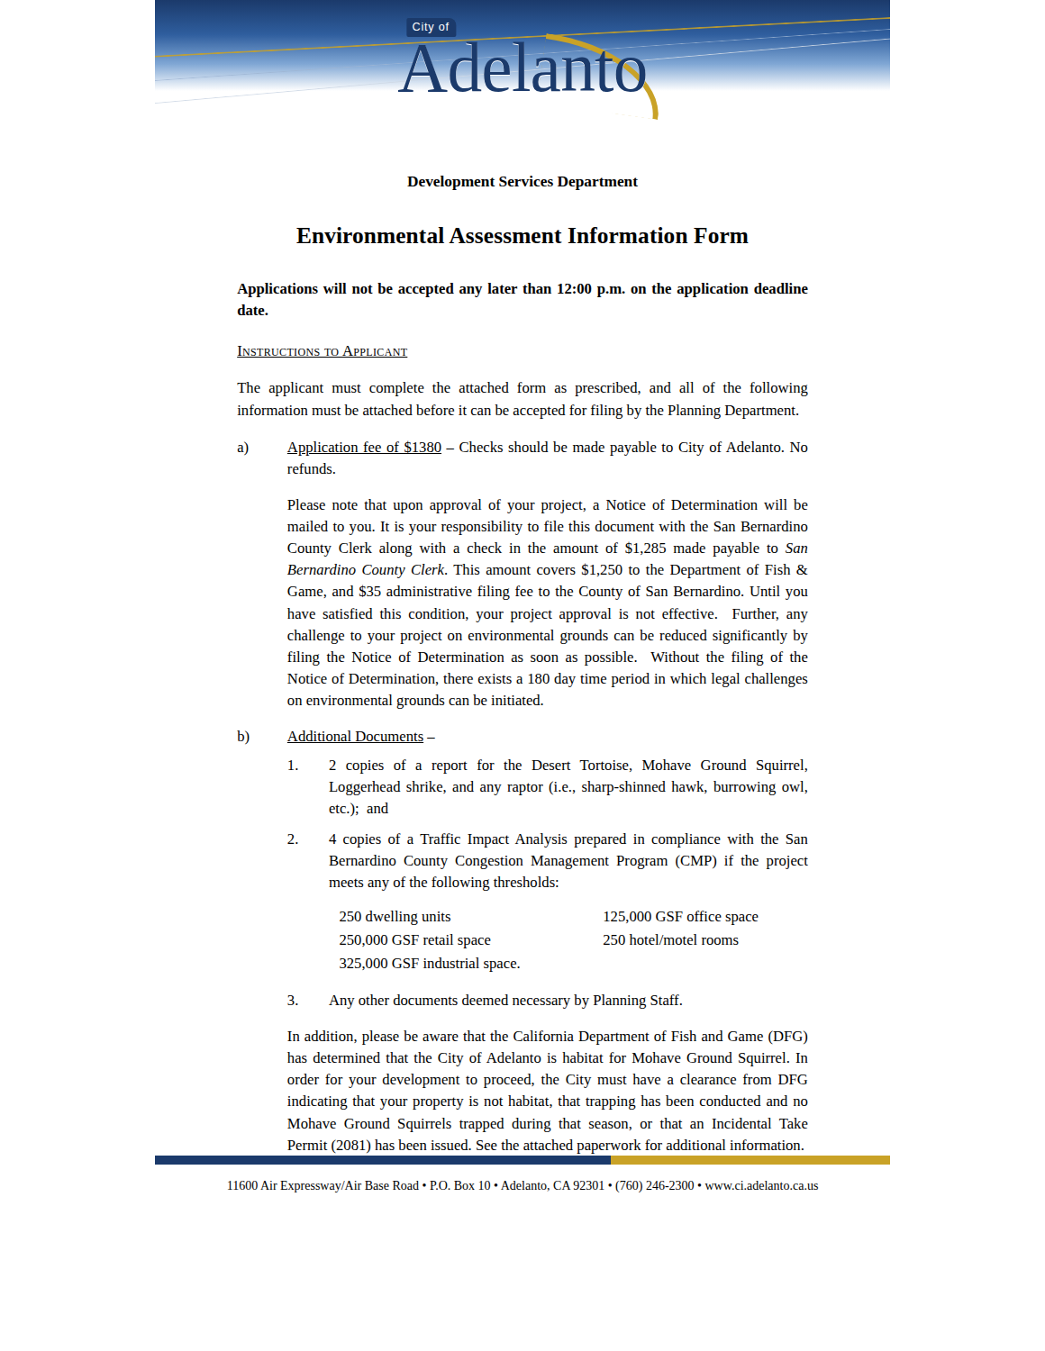City of
Adelanto
Development Services Department
Environmental Assessment Information Form
Applications will not be accepted any later than 12:00 p.m. on the application deadline date.
Instructions to Applicant
The applicant must complete the attached form as prescribed, and all of the following information must be attached before it can be accepted for filing by the Planning Department.
a)
Application fee of $1380 – Checks should be made payable to City of Adelanto. No refunds.
Please note that upon approval of your project, a Notice of Determination will be mailed to you. It is your responsibility to file this document with the San Bernardino County Clerk along with a check in the amount of $1,285 made payable to San Bernardino County Clerk. This amount covers $1,250 to the Department of Fish & Game, and $35 administrative filing fee to the County of San Bernardino. Until you have satisfied this condition, your project approval is not effective. Further, any challenge to your project on environmental grounds can be reduced significantly by filing the Notice of Determination as soon as possible. Without the filing of the Notice of Determination, there exists a 180 day time period in which legal challenges on environmental grounds can be initiated.
b)
Additional Documents –
1.
2 copies of a report for the Desert Tortoise, Mohave Ground Squirrel, Loggerhead shrike, and any raptor (i.e., sharp-shinned hawk, burrowing owl, etc.); and
2.
4 copies of a Traffic Impact Analysis prepared in compliance with the San Bernardino County Congestion Management Program (CMP) if the project meets any of the following thresholds:
| 250 dwelling units | 125,000 GSF office space |
| 250,000 GSF retail space | 250 hotel/motel rooms |
| 325,000 GSF industrial space. | |
3.
Any other documents deemed necessary by Planning Staff.
In addition, please be aware that the California Department of Fish and Game (DFG) has determined that the City of Adelanto is habitat for Mohave Ground Squirrel. In order for your development to proceed, the City must have a clearance from DFG indicating that your property is not habitat, that trapping has been conducted and no Mohave Ground Squirrels trapped during that season, or that an Incidental Take Permit (2081) has been issued. See the attached paperwork for additional information.
11600 Air Expressway/Air Base Road • P.O. Box 10 • Adelanto, CA 92301 • (760) 246-2300 • www.ci.adelanto.ca.us